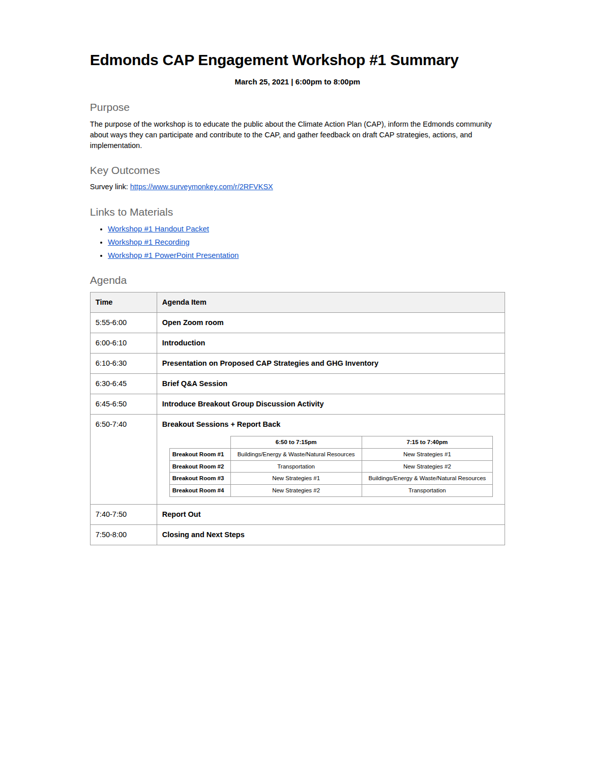Edmonds CAP Engagement Workshop #1 Summary
March 25, 2021 | 6:00pm to 8:00pm
Purpose
The purpose of the workshop is to educate the public about the Climate Action Plan (CAP), inform the Edmonds community about ways they can participate and contribute to the CAP, and gather feedback on draft CAP strategies, actions, and implementation.
Key Outcomes
Survey link: https://www.surveymonkey.com/r/2RFVKSX
Links to Materials
Workshop #1 Handout Packet
Workshop #1 Recording
Workshop #1 PowerPoint Presentation
Agenda
| Time | Agenda Item |
| --- | --- |
| 5:55-6:00 | Open Zoom room |
| 6:00-6:10 | Introduction |
| 6:10-6:30 | Presentation on Proposed CAP Strategies and GHG Inventory |
| 6:30-6:45 | Brief Q&A Session |
| 6:45-6:50 | Introduce Breakout Group Discussion Activity |
| 6:50-7:40 | Breakout Sessions + Report Back / / 6:50 to 7:15pm / 7:15 to 7:40pm / / --- / --- / --- / / Breakout Room #1 / Buildings/Energy & Waste/Natural Resources / New Strategies #1 / / Breakout Room #2 / Transportation / New Strategies #2 / / Breakout Room #3 / New Strategies #1 / Buildings/Energy & Waste/Natural Resources / / Breakout Room #4 / New Strategies #2 / Transportation / |
| 7:40-7:50 | Report Out |
| 7:50-8:00 | Closing and Next Steps |